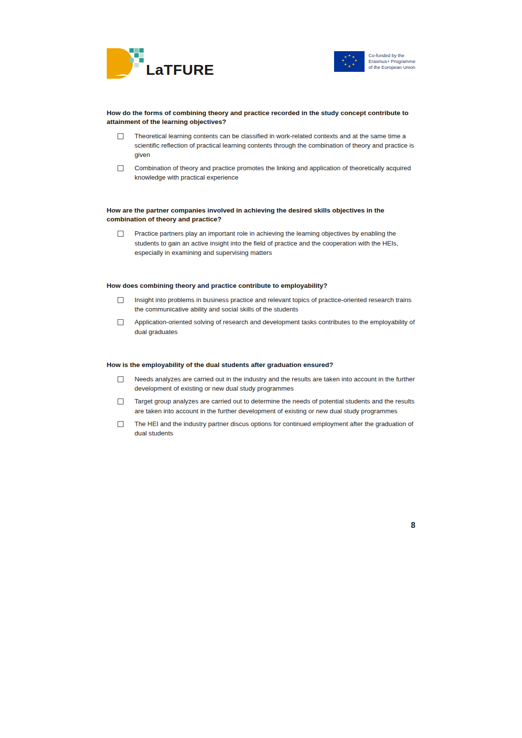LaTFURE
★ ★ ★ ★ ★ ★ ★ ★
Co-funded by the
Erasmus+ Programme
of the European Union
How do the forms of combining theory and practice recorded in the study concept contribute to attainment of the learning objectives?
Theoretical learning contents can be classified in work-related contexts and at the same time a scientific reflection of practical learning contents through the combination of theory and practice is given
Combination of theory and practice promotes the linking and application of theoretically acquired knowledge with practical experience
How are the partner companies involved in achieving the desired skills objectives in the combination of theory and practice?
Practice partners play an important role in achieving the learning objectives by enabling the students to gain an active insight into the field of practice and the cooperation with the HEIs, especially in examining and supervising matters
How does combining theory and practice contribute to employability?
Insight into problems in business practice and relevant topics of practice-oriented research trains the communicative ability and social skills of the students
Application-oriented solving of research and development tasks contributes to the employability of dual graduates
How is the employability of the dual students after graduation ensured?
Needs analyzes are carried out in the industry and the results are taken into account in the further development of existing or new dual study programmes
Target group analyzes are carried out to determine the needs of potential students and the results are taken into account in the further development of existing or new dual study programmes
The HEI and the industry partner discus options for continued employment after the graduation of dual students
8